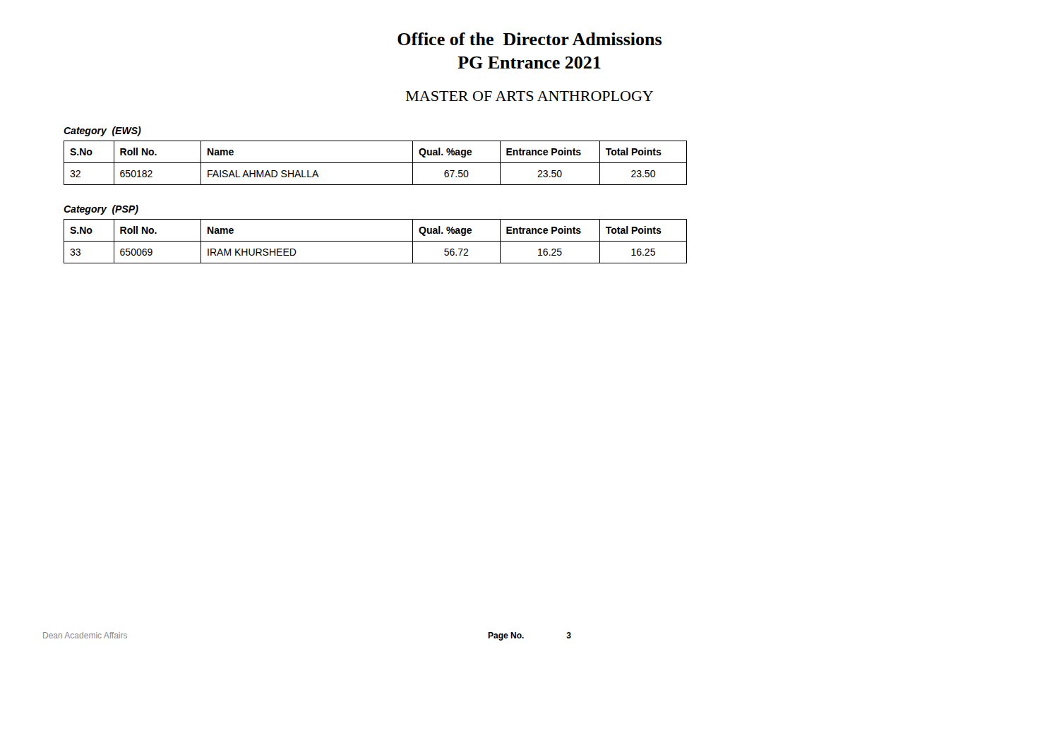Office of the Director Admissions
PG Entrance 2021
MASTER OF ARTS ANTHROPLOGY
Category (EWS)
| S.No | Roll No. | Name | Qual. %age | Entrance Points | Total Points |
| --- | --- | --- | --- | --- | --- |
| 32 | 650182 | FAISAL AHMAD SHALLA | 67.50 | 23.50 | 23.50 |
Category (PSP)
| S.No | Roll No. | Name | Qual. %age | Entrance Points | Total Points |
| --- | --- | --- | --- | --- | --- |
| 33 | 650069 | IRAM KHURSHEED | 56.72 | 16.25 | 16.25 |
Dean Academic Affairs
Page No.3